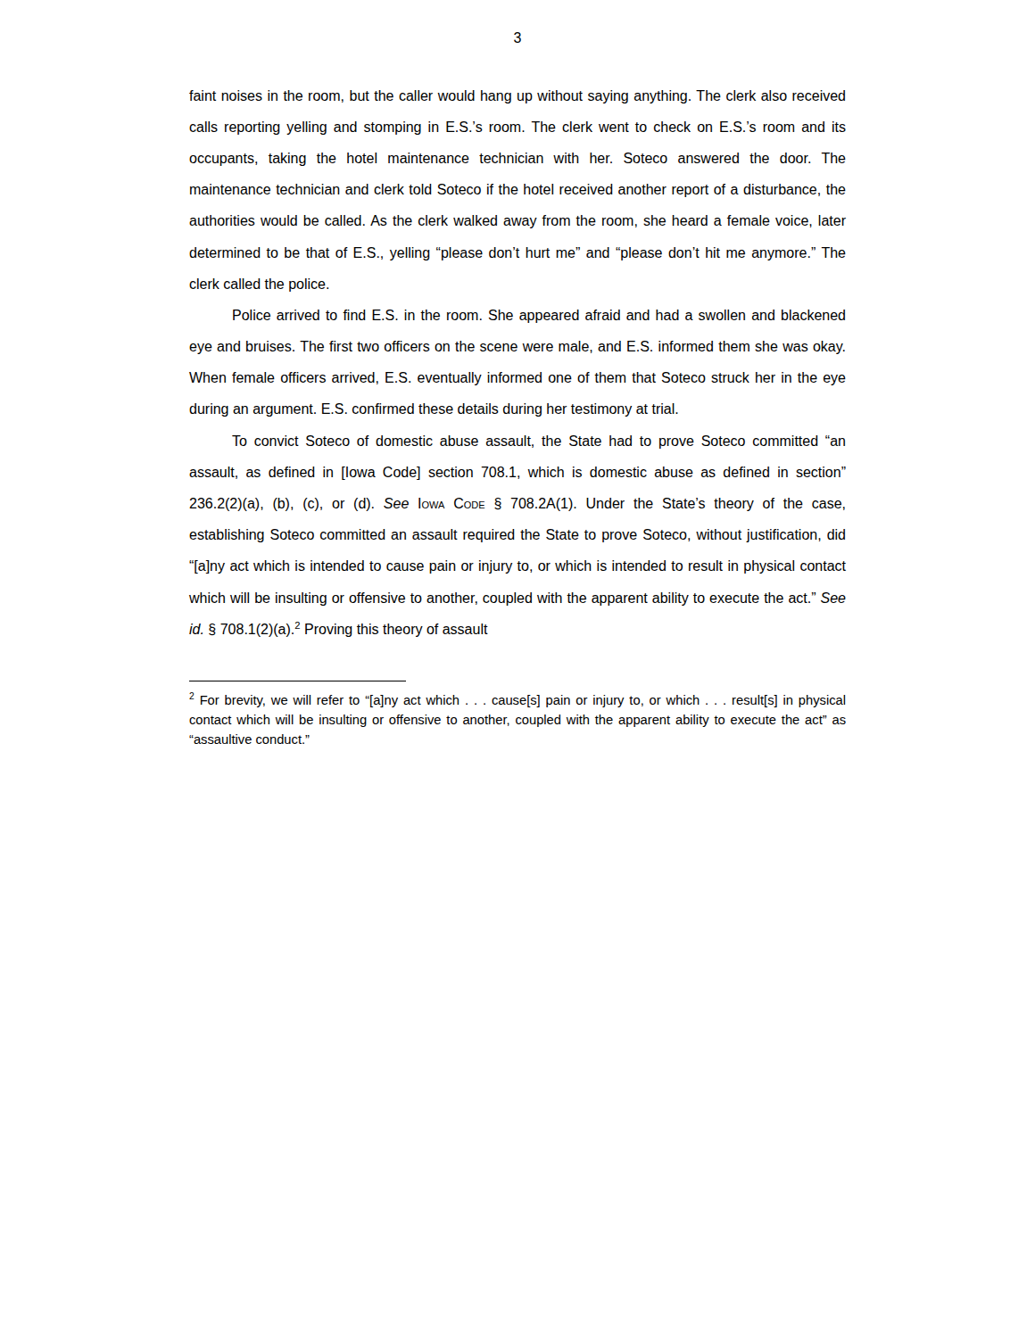3
faint noises in the room, but the caller would hang up without saying anything. The clerk also received calls reporting yelling and stomping in E.S.’s room. The clerk went to check on E.S.’s room and its occupants, taking the hotel maintenance technician with her. Soteco answered the door. The maintenance technician and clerk told Soteco if the hotel received another report of a disturbance, the authorities would be called. As the clerk walked away from the room, she heard a female voice, later determined to be that of E.S., yelling “please don’t hurt me” and “please don’t hit me anymore.” The clerk called the police.
Police arrived to find E.S. in the room. She appeared afraid and had a swollen and blackened eye and bruises. The first two officers on the scene were male, and E.S. informed them she was okay. When female officers arrived, E.S. eventually informed one of them that Soteco struck her in the eye during an argument. E.S. confirmed these details during her testimony at trial.
To convict Soteco of domestic abuse assault, the State had to prove Soteco committed “an assault, as defined in [Iowa Code] section 708.1, which is domestic abuse as defined in section” 236.2(2)(a), (b), (c), or (d). See Iowa Code § 708.2A(1). Under the State’s theory of the case, establishing Soteco committed an assault required the State to prove Soteco, without justification, did “[a]ny act which is intended to cause pain or injury to, or which is intended to result in physical contact which will be insulting or offensive to another, coupled with the apparent ability to execute the act.” See id. § 708.1(2)(a).2 Proving this theory of assault
2 For brevity, we will refer to “[a]ny act which . . . cause[s] pain or injury to, or which . . . result[s] in physical contact which will be insulting or offensive to another, coupled with the apparent ability to execute the act” as “assaultive conduct.”